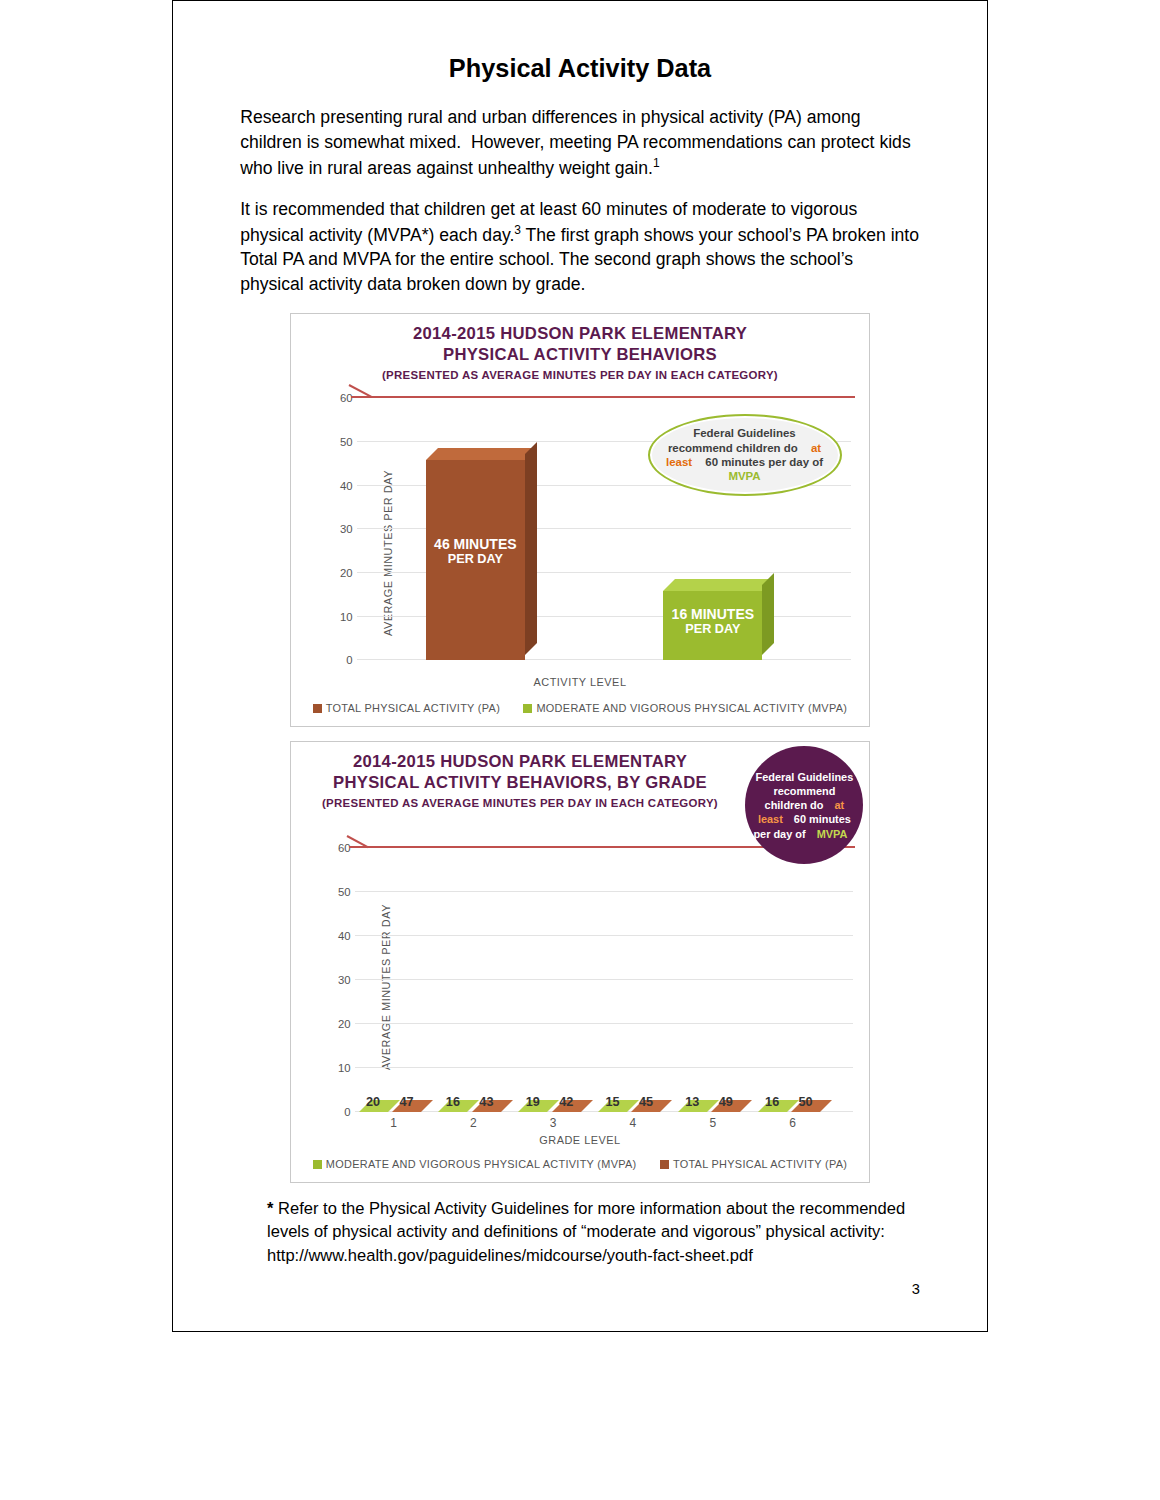Physical Activity Data
Research presenting rural and urban differences in physical activity (PA) among children is somewhat mixed. However, meeting PA recommendations can protect kids who live in rural areas against unhealthy weight gain.1
It is recommended that children get at least 60 minutes of moderate to vigorous physical activity (MVPA*) each day.3 The first graph shows your school’s PA broken into Total PA and MVPA for the entire school. The second graph shows the school’s physical activity data broken down by grade.
2014-2015 Hudson Park Elementary
Physical Activity Behaviors
(presented as average minutes per day in each category)
Average Minutes Per Day
0
10
20
30
40
50
60
46 Minutes
per day
16 Minutes
per day
Federal Guidelines recommend children do at least 60 minutes per day of MVPA
Activity Level
Total Physical Activity (PA) Moderate and Vigorous Physical Activity (MVPA)
2014-2015 Hudson Park Elementary
Physical Activity Behaviors, By Grade
(presented as average minutes per day in each category)
Federal Guidelines recommend children do at least 60 minutes per day of MVPA
Average Minutes per Day
0
10
20
30
40
50
60
20
47
16
43
19
42
15
45
13
49
16
50
1 2 3 4 5 6
Grade level
Moderate and Vigorous Physical Activity (MVPA) Total Physical Activity (PA)
* Refer to the Physical Activity Guidelines for more information about the recommended levels of physical activity and definitions of “moderate and vigorous” physical activity:
http://www.health.gov/paguidelines/midcourse/youth-fact-sheet.pdf
3